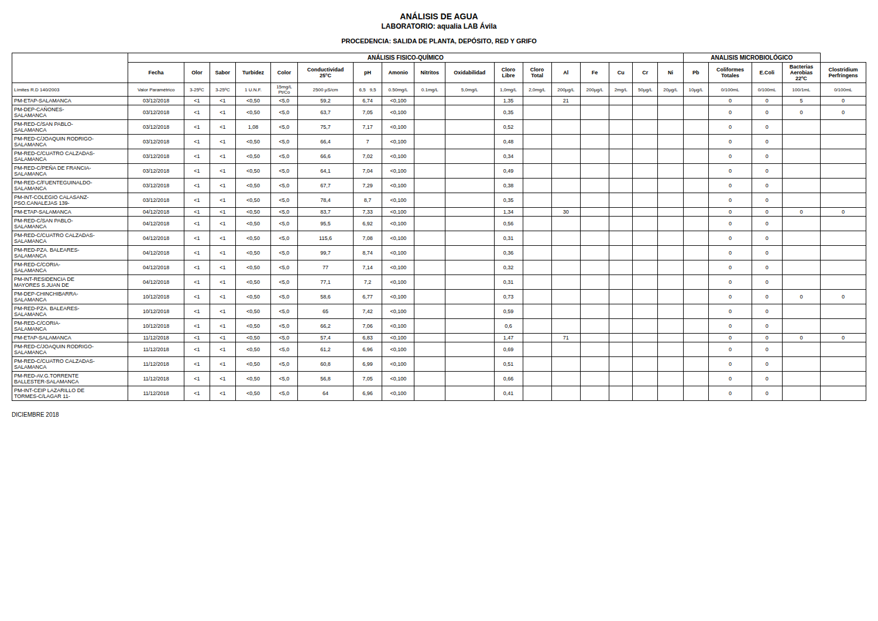ANÁLISIS DE AGUA
LABORATORIO: aqualia LAB Ávila
PROCEDENCIA: SALIDA DE PLANTA, DEPÓSITO, RED Y GRIFO
| | ANÁLISIS FISICO-QUÍMICO | ANALISIS MICROBIOLÓGICO |
| --- | --- | --- |
| Fecha | Olor | Sabor | Turbidez | Color | Conductividad 25ºC | pH | Amonio | Nitritos | Oxidabilidad | Cloro Libre | Cloro Total | Al | Fe | Cu | Cr | Ni | Pb | Coliformes Totales | E.Coli | Bacterias Aerobias 22ºC | Clostridium Perfringens |
| Límites R.D 140/2003 | Valor Paramétrico | 3-25ºC | 3-25ºC | 1 U.N.F. | 15mg/L Pt/Co | 2500 µS/cm | 6,5 9,5 | 0.50mg/L | 0.1mg/L | 5,0mg/L | 1,0mg/L | 2,0mg/L | 200µg/L | 200µg/L | 2mg/L | 50µg/L | 20µg/L | 10µg/L | 0/100mL | 0/100mL | 100/1mL | 0/100mL |
| PM-ETAP-SALAMANCA | 03/12/2018 | <1 | <1 | <0,50 | <5,0 | 59,2 | 6,74 | <0,100 | | | 1,35 | | 21 | | | | | | 0 | 0 | 5 | 0 |
| PM-DEP-CAÑONES- SALAMANCA | 03/12/2018 | <1 | <1 | <0,50 | <5,0 | 63,7 | 7,05 | <0,100 | | | 0,35 | | | | | | | | 0 | 0 | 0 | 0 |
| PM-RED-C/SAN PABLO- SALAMANCA | 03/12/2018 | <1 | <1 | 1,08 | <5,0 | 75,7 | 7,17 | <0,100 | | | 0,52 | | | | | | | | 0 | 0 | | |
| PM-RED-C/JOAQUIN RODRIGO- SALAMANCA | 03/12/2018 | <1 | <1 | <0,50 | <5,0 | 66,4 | 7 | <0,100 | | | 0,48 | | | | | | | | 0 | 0 | | |
| PM-RED-C/CUATRO CALZADAS- SALAMANCA | 03/12/2018 | <1 | <1 | <0,50 | <5,0 | 66,6 | 7,02 | <0,100 | | | 0,34 | | | | | | | | 0 | 0 | | |
| PM-RED-C/PEÑA DE FRANCIA- SALAMANCA | 03/12/2018 | <1 | <1 | <0,50 | <5,0 | 64,1 | 7,04 | <0,100 | | | 0,49 | | | | | | | | 0 | 0 | | |
| PM-RED-C/FUENTEGUINALDO- SALAMANCA | 03/12/2018 | <1 | <1 | <0,50 | <5,0 | 67,7 | 7,29 | <0,100 | | | 0,38 | | | | | | | | 0 | 0 | | |
| PM-INT-COLEGIO CALASANZ- PSO.CANALEJAS 139- | 03/12/2018 | <1 | <1 | <0,50 | <5,0 | 78,4 | 8,7 | <0,100 | | | 0,35 | | | | | | | | 0 | 0 | | |
| PM-ETAP-SALAMANCA | 04/12/2018 | <1 | <1 | <0,50 | <5,0 | 83,7 | 7,33 | <0,100 | | | 1,34 | | 30 | | | | | | 0 | 0 | 0 | 0 |
| PM-RED-C/SAN PABLO- SALAMANCA | 04/12/2018 | <1 | <1 | <0,50 | <5,0 | 95,5 | 6,92 | <0,100 | | | 0,56 | | | | | | | | 0 | 0 | | |
| PM-RED-C/CUATRO CALZADAS- SALAMANCA | 04/12/2018 | <1 | <1 | <0,50 | <5,0 | 115,6 | 7,08 | <0,100 | | | 0,31 | | | | | | | | 0 | 0 | | |
| PM-RED-PZA. BALEARES- SALAMANCA | 04/12/2018 | <1 | <1 | <0,50 | <5,0 | 99,7 | 8,74 | <0,100 | | | 0,36 | | | | | | | | 0 | 0 | | |
| PM-RED-C/CORIA- SALAMANCA | 04/12/2018 | <1 | <1 | <0,50 | <5,0 | 77 | 7,14 | <0,100 | | | 0,32 | | | | | | | | 0 | 0 | | |
| PM-INT-RESIDENCIA DE MAYORES S.JUAN DE | 04/12/2018 | <1 | <1 | <0,50 | <5,0 | 77,1 | 7,2 | <0,100 | | | 0,31 | | | | | | | | 0 | 0 | | |
| PM-DEP-CHINCHIBARRA- SALAMANCA | 10/12/2018 | <1 | <1 | <0,50 | <5,0 | 58,6 | 6,77 | <0,100 | | | 0,73 | | | | | | | | 0 | 0 | 0 | 0 |
| PM-RED-PZA. BALEARES- SALAMANCA | 10/12/2018 | <1 | <1 | <0,50 | <5,0 | 65 | 7,42 | <0,100 | | | 0,59 | | | | | | | | 0 | 0 | | |
| PM-RED-C/CORIA- SALAMANCA | 10/12/2018 | <1 | <1 | <0,50 | <5,0 | 66,2 | 7,06 | <0,100 | | | 0,6 | | | | | | | | 0 | 0 | | |
| PM-ETAP-SALAMANCA | 11/12/2018 | <1 | <1 | <0,50 | <5,0 | 57,4 | 6,83 | <0,100 | | | 1,47 | | 71 | | | | | | 0 | 0 | 0 | 0 |
| PM-RED-C/JOAQUIN RODRIGO- SALAMANCA | 11/12/2018 | <1 | <1 | <0,50 | <5,0 | 61,2 | 6,96 | <0,100 | | | 0,69 | | | | | | | | 0 | 0 | | |
| PM-RED-C/CUATRO CALZADAS- SALAMANCA | 11/12/2018 | <1 | <1 | <0,50 | <5,0 | 60,8 | 6,99 | <0,100 | | | 0,51 | | | | | | | | 0 | 0 | | |
| PM-RED-AV.G.TORRENTE BALLESTER-SALAMANCA | 11/12/2018 | <1 | <1 | <0,50 | <5,0 | 56,8 | 7,05 | <0,100 | | | 0,66 | | | | | | | | 0 | 0 | | |
| PM-INT-CEIP LAZARILLO DE TORMES-C/LAGAR 11- | 11/12/2018 | <1 | <1 | <0,50 | <5,0 | 64 | 6,96 | <0,100 | | | 0,41 | | | | | | | | 0 | 0 | | |
DICIEMBRE 2018